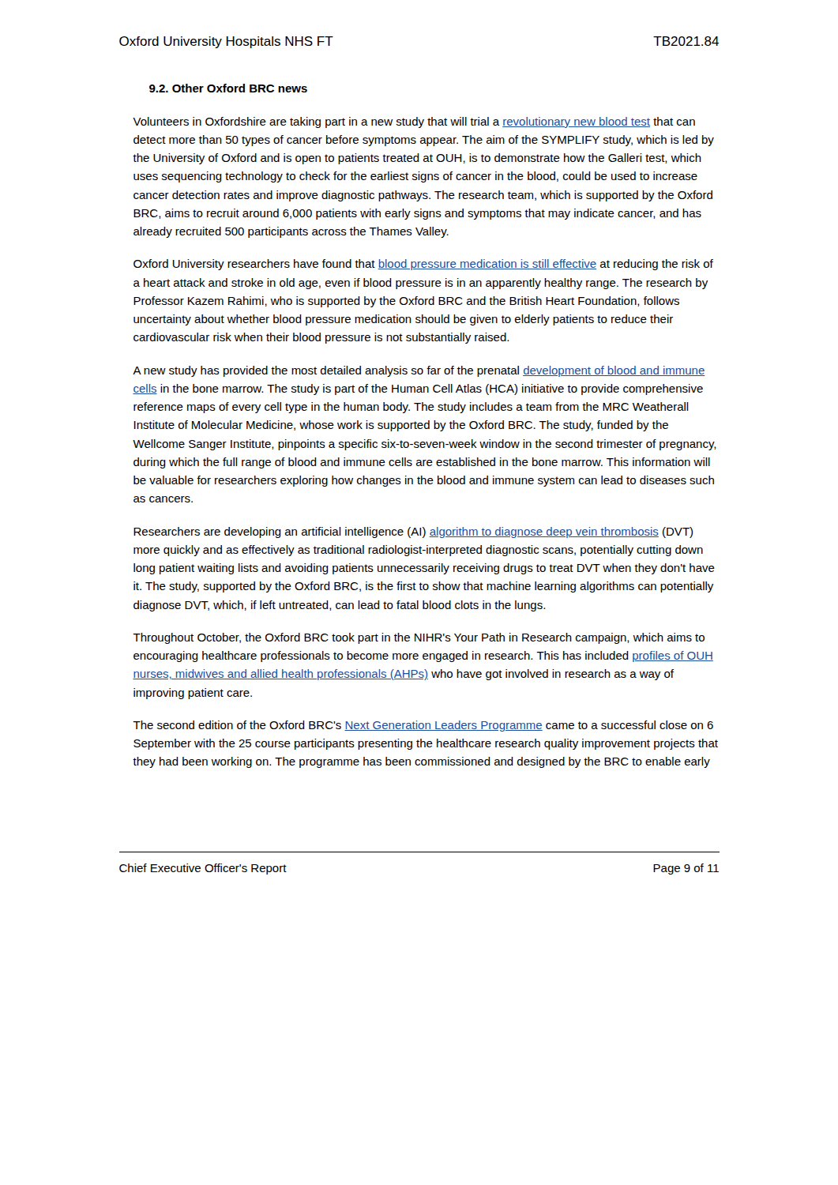Oxford University Hospitals NHS FT
TB2021.84
9.2. Other Oxford BRC news
Volunteers in Oxfordshire are taking part in a new study that will trial a revolutionary new blood test that can detect more than 50 types of cancer before symptoms appear. The aim of the SYMPLIFY study, which is led by the University of Oxford and is open to patients treated at OUH, is to demonstrate how the Galleri test, which uses sequencing technology to check for the earliest signs of cancer in the blood, could be used to increase cancer detection rates and improve diagnostic pathways. The research team, which is supported by the Oxford BRC, aims to recruit around 6,000 patients with early signs and symptoms that may indicate cancer, and has already recruited 500 participants across the Thames Valley.
Oxford University researchers have found that blood pressure medication is still effective at reducing the risk of a heart attack and stroke in old age, even if blood pressure is in an apparently healthy range. The research by Professor Kazem Rahimi, who is supported by the Oxford BRC and the British Heart Foundation, follows uncertainty about whether blood pressure medication should be given to elderly patients to reduce their cardiovascular risk when their blood pressure is not substantially raised.
A new study has provided the most detailed analysis so far of the prenatal development of blood and immune cells in the bone marrow. The study is part of the Human Cell Atlas (HCA) initiative to provide comprehensive reference maps of every cell type in the human body. The study includes a team from the MRC Weatherall Institute of Molecular Medicine, whose work is supported by the Oxford BRC. The study, funded by the Wellcome Sanger Institute, pinpoints a specific six-to-seven-week window in the second trimester of pregnancy, during which the full range of blood and immune cells are established in the bone marrow. This information will be valuable for researchers exploring how changes in the blood and immune system can lead to diseases such as cancers.
Researchers are developing an artificial intelligence (AI) algorithm to diagnose deep vein thrombosis (DVT) more quickly and as effectively as traditional radiologist-interpreted diagnostic scans, potentially cutting down long patient waiting lists and avoiding patients unnecessarily receiving drugs to treat DVT when they don't have it. The study, supported by the Oxford BRC, is the first to show that machine learning algorithms can potentially diagnose DVT, which, if left untreated, can lead to fatal blood clots in the lungs.
Throughout October, the Oxford BRC took part in the NIHR's Your Path in Research campaign, which aims to encouraging healthcare professionals to become more engaged in research. This has included profiles of OUH nurses, midwives and allied health professionals (AHPs) who have got involved in research as a way of improving patient care.
The second edition of the Oxford BRC's Next Generation Leaders Programme came to a successful close on 6 September with the 25 course participants presenting the healthcare research quality improvement projects that they had been working on. The programme has been commissioned and designed by the BRC to enable early
Chief Executive Officer's Report
Page 9 of 11